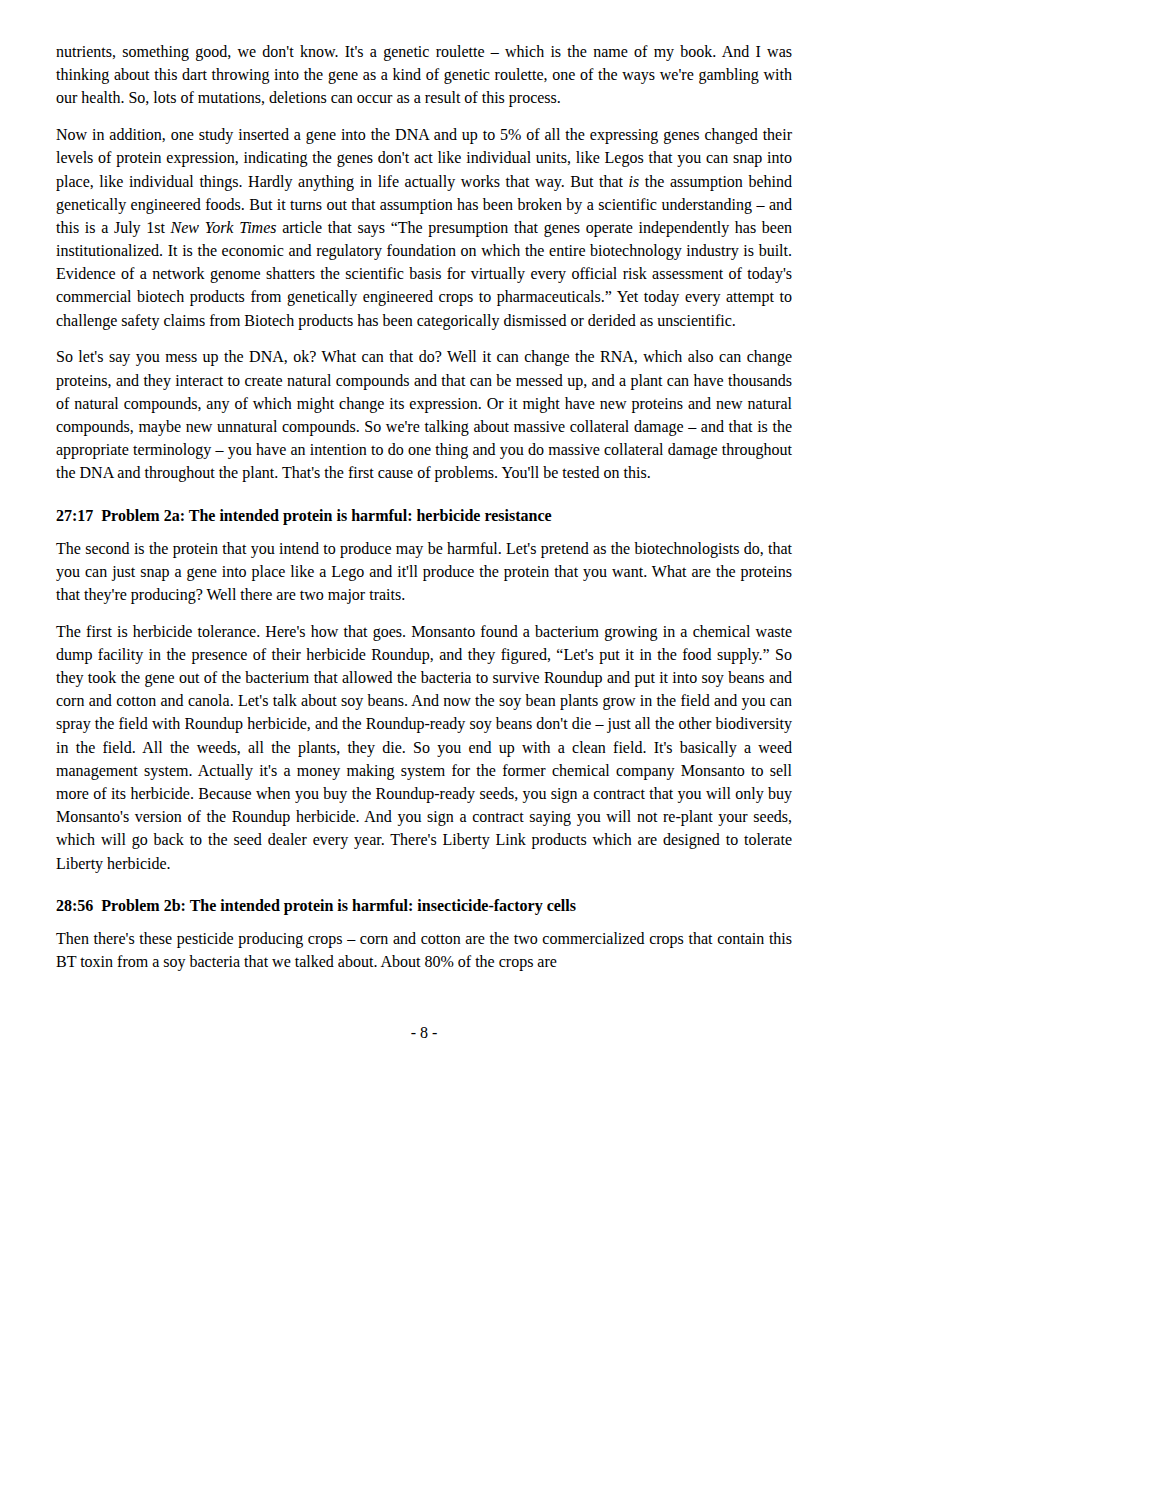nutrients, something good, we don't know. It's a genetic roulette – which is the name of my book. And I was thinking about this dart throwing into the gene as a kind of genetic roulette, one of the ways we're gambling with our health. So, lots of mutations, deletions can occur as a result of this process.
Now in addition, one study inserted a gene into the DNA and up to 5% of all the expressing genes changed their levels of protein expression, indicating the genes don't act like individual units, like Legos that you can snap into place, like individual things. Hardly anything in life actually works that way. But that is the assumption behind genetically engineered foods. But it turns out that assumption has been broken by a scientific understanding – and this is a July 1st New York Times article that says “The presumption that genes operate independently has been institutionalized. It is the economic and regulatory foundation on which the entire biotechnology industry is built. Evidence of a network genome shatters the scientific basis for virtually every official risk assessment of today's commercial biotech products from genetically engineered crops to pharmaceuticals.” Yet today every attempt to challenge safety claims from Biotech products has been categorically dismissed or derided as unscientific.
So let's say you mess up the DNA, ok? What can that do? Well it can change the RNA, which also can change proteins, and they interact to create natural compounds and that can be messed up, and a plant can have thousands of natural compounds, any of which might change its expression. Or it might have new proteins and new natural compounds, maybe new unnatural compounds. So we're talking about massive collateral damage – and that is the appropriate terminology – you have an intention to do one thing and you do massive collateral damage throughout the DNA and throughout the plant. That's the first cause of problems. You'll be tested on this.
27:17 Problem 2a: The intended protein is harmful: herbicide resistance
The second is the protein that you intend to produce may be harmful. Let's pretend as the biotechnologists do, that you can just snap a gene into place like a Lego and it'll produce the protein that you want. What are the proteins that they're producing? Well there are two major traits.
The first is herbicide tolerance. Here's how that goes. Monsanto found a bacterium growing in a chemical waste dump facility in the presence of their herbicide Roundup, and they figured, “Let's put it in the food supply.” So they took the gene out of the bacterium that allowed the bacteria to survive Roundup and put it into soy beans and corn and cotton and canola. Let's talk about soy beans. And now the soy bean plants grow in the field and you can spray the field with Roundup herbicide, and the Roundup-ready soy beans don't die – just all the other biodiversity in the field. All the weeds, all the plants, they die. So you end up with a clean field. It's basically a weed management system. Actually it's a money making system for the former chemical company Monsanto to sell more of its herbicide. Because when you buy the Roundup-ready seeds, you sign a contract that you will only buy Monsanto's version of the Roundup herbicide. And you sign a contract saying you will not re-plant your seeds, which will go back to the seed dealer every year. There's Liberty Link products which are designed to tolerate Liberty herbicide.
28:56 Problem 2b: The intended protein is harmful: insecticide-factory cells
Then there's these pesticide producing crops – corn and cotton are the two commercialized crops that contain this BT toxin from a soy bacteria that we talked about. About 80% of the crops are
- 8 -